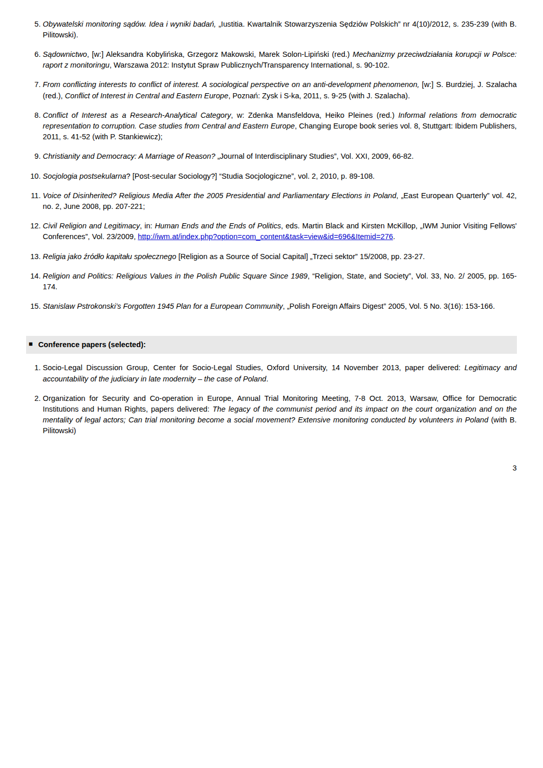Obywatelski monitoring sądów. Idea i wyniki badań, „Iustitia. Kwartalnik Stowarzyszenia Sędziów Polskich” nr 4(10)/2012, s. 235-239 (with B. Pilitowski).
Sądownictwo, [w:] Aleksandra Kobylińska, Grzegorz Makowski, Marek Solon-Lipiński (red.) Mechanizmy przeciwdziałania korupcji w Polsce: raport z monitoringu, Warszawa 2012: Instytut Spraw Publicznych/Transparency International, s. 90-102.
From conflicting interests to conflict of interest. A sociological perspective on an anti-development phenomenon, [w:] S. Burdziej, J. Szalacha (red.), Conflict of Interest in Central and Eastern Europe, Poznań: Zysk i S-ka, 2011, s. 9-25 (with J. Szalacha).
Conflict of Interest as a Research-Analytical Category, w: Zdenka Mansfeldova, Heiko Pleines (red.) Informal relations from democratic representation to corruption. Case studies from Central and Eastern Europe, Changing Europe book series vol. 8, Stuttgart: Ibidem Publishers, 2011, s. 41-52 (with P. Stankiewicz);
Christianity and Democracy: A Marriage of Reason? „Journal of Interdisciplinary Studies”, Vol. XXI, 2009, 66-82.
Socjologia postsekularna? [Post-secular Sociology?] “Studia Socjologiczne”, vol. 2, 2010, p. 89-108.
Voice of Disinherited? Religious Media After the 2005 Presidential and Parliamentary Elections in Poland, „East European Quarterly” vol. 42, no. 2, June 2008, pp. 207-221;
Civil Religion and Legitimacy, in: Human Ends and the Ends of Politics, eds. Martin Black and Kirsten McKillop, „IWM Junior Visiting Fellows' Conferences”, Vol. 23/2009, http://iwm.at/index.php?option=com_content&task=view&id=696&Itemid=276.
Religia jako źródło kapitału społecznego [Religion as a Source of Social Capital] „Trzeci sektor” 15/2008, pp. 23-27.
Religion and Politics: Religious Values in the Polish Public Square Since 1989, “Religion, State, and Society”, Vol. 33, No. 2/ 2005, pp. 165-174.
Stanislaw Pstrokonski’s Forgotten 1945 Plan for a European Community, „Polish Foreign Affairs Digest” 2005, Vol. 5 No. 3(16): 153-166.
Conference papers (selected):
Socio-Legal Discussion Group, Center for Socio-Legal Studies, Oxford University, 14 November 2013, paper delivered: Legitimacy and accountability of the judiciary in late modernity – the case of Poland.
Organization for Security and Co-operation in Europe, Annual Trial Monitoring Meeting, 7-8 Oct. 2013, Warsaw, Office for Democratic Institutions and Human Rights, papers delivered: The legacy of the communist period and its impact on the court organization and on the mentality of legal actors; Can trial monitoring become a social movement? Extensive monitoring conducted by volunteers in Poland (with B. Pilitowski)
3